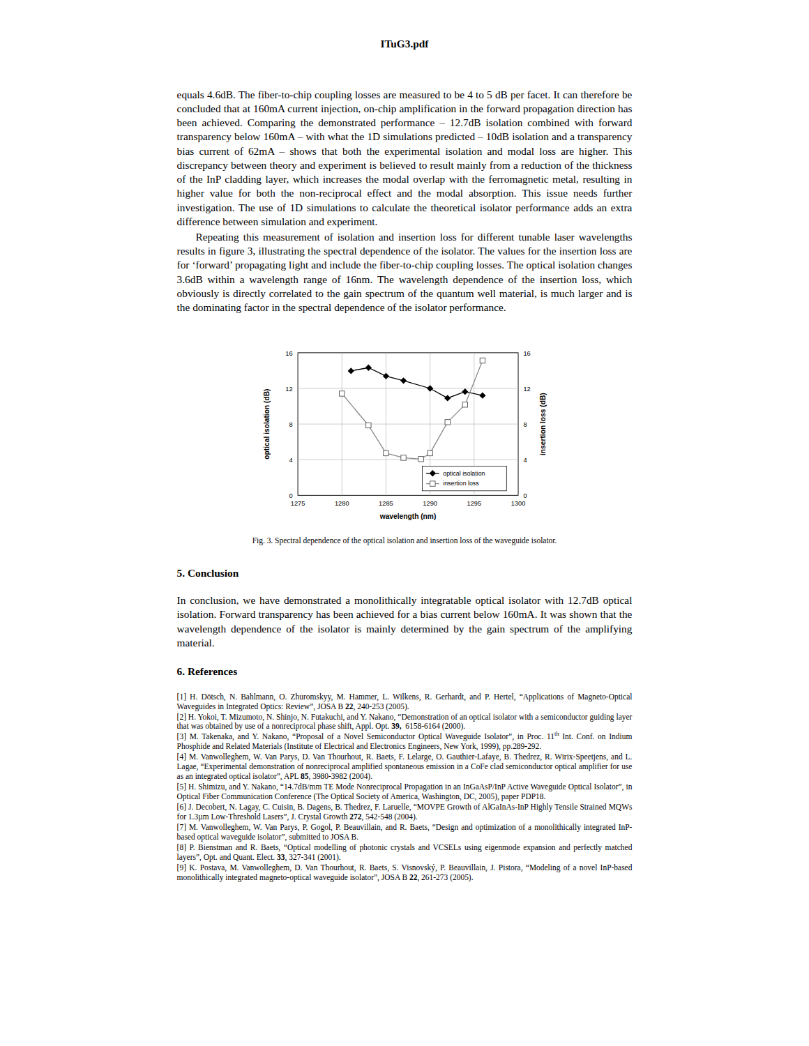ITuG3.pdf
equals 4.6dB. The fiber-to-chip coupling losses are measured to be 4 to 5 dB per facet. It can therefore be concluded that at 160mA current injection, on-chip amplification in the forward propagation direction has been achieved. Comparing the demonstrated performance – 12.7dB isolation combined with forward transparency below 160mA – with what the 1D simulations predicted – 10dB isolation and a transparency bias current of 62mA – shows that both the experimental isolation and modal loss are higher. This discrepancy between theory and experiment is believed to result mainly from a reduction of the thickness of the InP cladding layer, which increases the modal overlap with the ferromagnetic metal, resulting in higher value for both the non-reciprocal effect and the modal absorption. This issue needs further investigation. The use of 1D simulations to calculate the theoretical isolator performance adds an extra difference between simulation and experiment.
Repeating this measurement of isolation and insertion loss for different tunable laser wavelengths results in figure 3, illustrating the spectral dependence of the isolator. The values for the insertion loss are for ‘forward’ propagating light and include the fiber-to-chip coupling losses. The optical isolation changes 3.6dB within a wavelength range of 16nm. The wavelength dependence of the insertion loss, which obviously is directly correlated to the gain spectrum of the quantum well material, is much larger and is the dominating factor in the spectral dependence of the isolator performance.
16 12 8 4 0 16 12 8 4 0 1275 1280 1285 1290 1295 1300 wavelength (nm) optical isolation (dB) insertion loss (dB) optical isolation insertion loss
Fig. 3. Spectral dependence of the optical isolation and insertion loss of the waveguide isolator.
5. Conclusion
In conclusion, we have demonstrated a monolithically integratable optical isolator with 12.7dB optical isolation. Forward transparency has been achieved for a bias current below 160mA. It was shown that the wavelength dependence of the isolator is mainly determined by the gain spectrum of the amplifying material.
6. References
[1] H. Dötsch, N. Bahlmann, O. Zhuromskyy, M. Hammer, L. Wilkens, R. Gerhardt, and P. Hertel, “Applications of Magneto-Optical Waveguides in Integrated Optics: Review”, JOSA B 22, 240-253 (2005).
[2] H. Yokoi, T. Mizumoto, N. Shinjo, N. Futakuchi, and Y. Nakano, “Demonstration of an optical isolator with a semiconductor guiding layer that was obtained by use of a nonreciprocal phase shift, Appl. Opt. 39, 6158-6164 (2000).
[3] M. Takenaka, and Y. Nakano, “Proposal of a Novel Semiconductor Optical Waveguide Isolator”, in Proc. 11th Int. Conf. on Indium Phosphide and Related Materials (Institute of Electrical and Electronics Engineers, New York, 1999), pp.289-292.
[4] M. Vanwolleghem, W. Van Parys, D. Van Thourhout, R. Baets, F. Lelarge, O. Gauthier-Lafaye, B. Thedrez, R. Wirix-Speetjens, and L. Lagae, “Experimental demonstration of nonreciprocal amplified spontaneous emission in a CoFe clad semiconductor optical amplifier for use as an integrated optical isolator”, APL 85, 3980-3982 (2004).
[5] H. Shimizu, and Y. Nakano, “14.7dB/mm TE Mode Nonreciprocal Propagation in an InGaAsP/InP Active Waveguide Optical Isolator”, in Optical Fiber Communication Conference (The Optical Society of America, Washington, DC, 2005), paper PDP18.
[6] J. Decobert, N. Lagay, C. Cuisin, B. Dagens, B. Thedrez, F. Laruelle, “MOVPE Growth of AlGaInAs-InP Highly Tensile Strained MQWs for 1.3µm Low-Threshold Lasers”, J. Crystal Growth 272, 542-548 (2004).
[7] M. Vanwolleghem, W. Van Parys, P. Gogol, P. Beauvillain, and R. Baets, “Design and optimization of a monolithically integrated InP-based optical waveguide isolator”, submitted to JOSA B.
[8] P. Bienstman and R. Baets, “Optical modelling of photonic crystals and VCSELs using eigenmode expansion and perfectly matched layers”, Opt. and Quant. Elect. 33, 327-341 (2001).
[9] K. Postava, M. Vanwolleghem, D. Van Thourhout, R. Baets, S. Visnovský, P. Beauvillain, J. Pistora, “Modeling of a novel InP-based monolithically integrated magneto-optical waveguide isolator”, JOSA B 22, 261-273 (2005).